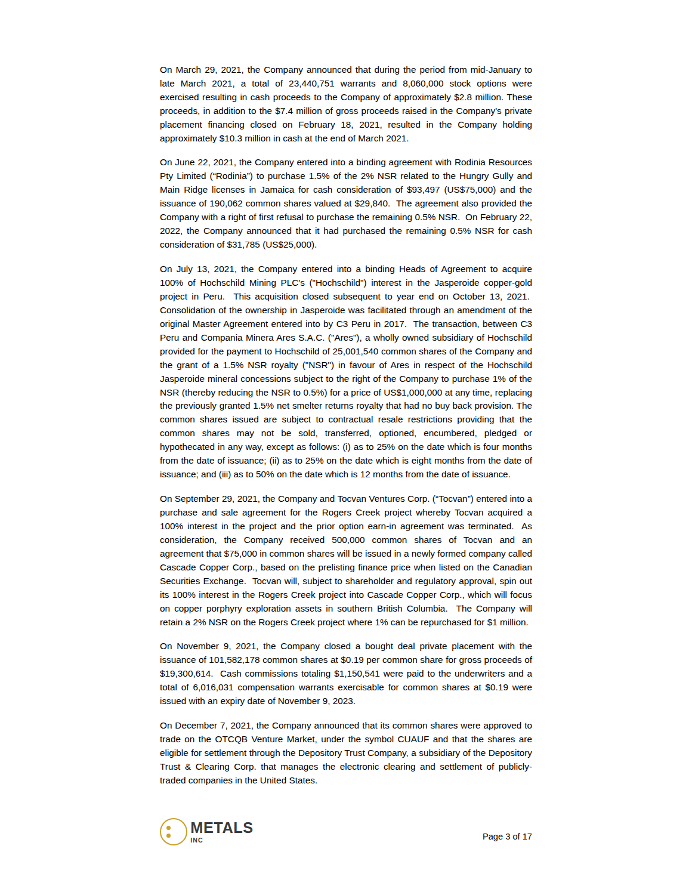On March 29, 2021, the Company announced that during the period from mid-January to late March 2021, a total of 23,440,751 warrants and 8,060,000 stock options were exercised resulting in cash proceeds to the Company of approximately $2.8 million. These proceeds, in addition to the $7.4 million of gross proceeds raised in the Company's private placement financing closed on February 18, 2021, resulted in the Company holding approximately $10.3 million in cash at the end of March 2021.
On June 22, 2021, the Company entered into a binding agreement with Rodinia Resources Pty Limited (“Rodinia”) to purchase 1.5% of the 2% NSR related to the Hungry Gully and Main Ridge licenses in Jamaica for cash consideration of $93,497 (US$75,000) and the issuance of 190,062 common shares valued at $29,840. The agreement also provided the Company with a right of first refusal to purchase the remaining 0.5% NSR. On February 22, 2022, the Company announced that it had purchased the remaining 0.5% NSR for cash consideration of $31,785 (US$25,000).
On July 13, 2021, the Company entered into a binding Heads of Agreement to acquire 100% of Hochschild Mining PLC's ("Hochschild") interest in the Jasperoide copper-gold project in Peru. This acquisition closed subsequent to year end on October 13, 2021. Consolidation of the ownership in Jasperoide was facilitated through an amendment of the original Master Agreement entered into by C3 Peru in 2017. The transaction, between C3 Peru and Compania Minera Ares S.A.C. ("Ares"), a wholly owned subsidiary of Hochschild provided for the payment to Hochschild of 25,001,540 common shares of the Company and the grant of a 1.5% NSR royalty ("NSR") in favour of Ares in respect of the Hochschild Jasperoide mineral concessions subject to the right of the Company to purchase 1% of the NSR (thereby reducing the NSR to 0.5%) for a price of US$1,000,000 at any time, replacing the previously granted 1.5% net smelter returns royalty that had no buy back provision. The common shares issued are subject to contractual resale restrictions providing that the common shares may not be sold, transferred, optioned, encumbered, pledged or hypothecated in any way, except as follows: (i) as to 25% on the date which is four months from the date of issuance; (ii) as to 25% on the date which is eight months from the date of issuance; and (iii) as to 50% on the date which is 12 months from the date of issuance.
On September 29, 2021, the Company and Tocvan Ventures Corp. (“Tocvan”) entered into a purchase and sale agreement for the Rogers Creek project whereby Tocvan acquired a 100% interest in the project and the prior option earn-in agreement was terminated. As consideration, the Company received 500,000 common shares of Tocvan and an agreement that $75,000 in common shares will be issued in a newly formed company called Cascade Copper Corp., based on the prelisting finance price when listed on the Canadian Securities Exchange. Tocvan will, subject to shareholder and regulatory approval, spin out its 100% interest in the Rogers Creek project into Cascade Copper Corp., which will focus on copper porphyry exploration assets in southern British Columbia. The Company will retain a 2% NSR on the Rogers Creek project where 1% can be repurchased for $1 million.
On November 9, 2021, the Company closed a bought deal private placement with the issuance of 101,582,178 common shares at $0.19 per common share for gross proceeds of $19,300,614. Cash commissions totaling $1,150,541 were paid to the underwriters and a total of 6,016,031 compensation warrants exercisable for common shares at $0.19 were issued with an expiry date of November 9, 2023.
On December 7, 2021, the Company announced that its common shares were approved to trade on the OTCQB Venture Market, under the symbol CUAUF and that the shares are eligible for settlement through the Depository Trust Company, a subsidiary of the Depository Trust & Clearing Corp. that manages the electronic clearing and settlement of publicly-traded companies in the United States.
METALS INC
Page 3 of 17